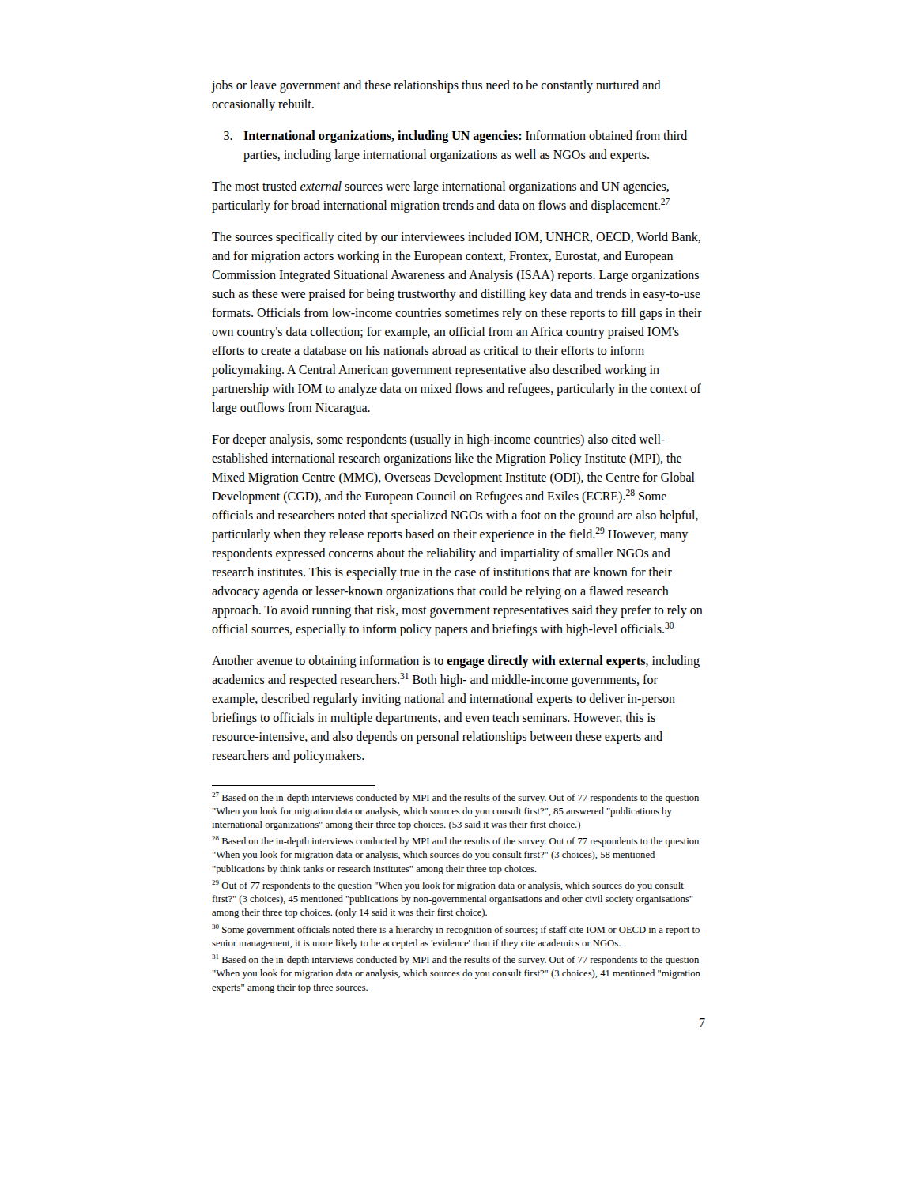jobs or leave government and these relationships thus need to be constantly nurtured and occasionally rebuilt.
3. International organizations, including UN agencies: Information obtained from third parties, including large international organizations as well as NGOs and experts.
The most trusted external sources were large international organizations and UN agencies, particularly for broad international migration trends and data on flows and displacement.27
The sources specifically cited by our interviewees included IOM, UNHCR, OECD, World Bank, and for migration actors working in the European context, Frontex, Eurostat, and European Commission Integrated Situational Awareness and Analysis (ISAA) reports. Large organizations such as these were praised for being trustworthy and distilling key data and trends in easy-to-use formats. Officials from low-income countries sometimes rely on these reports to fill gaps in their own country's data collection; for example, an official from an Africa country praised IOM's efforts to create a database on his nationals abroad as critical to their efforts to inform policymaking. A Central American government representative also described working in partnership with IOM to analyze data on mixed flows and refugees, particularly in the context of large outflows from Nicaragua.
For deeper analysis, some respondents (usually in high-income countries) also cited well-established international research organizations like the Migration Policy Institute (MPI), the Mixed Migration Centre (MMC), Overseas Development Institute (ODI), the Centre for Global Development (CGD), and the European Council on Refugees and Exiles (ECRE).28 Some officials and researchers noted that specialized NGOs with a foot on the ground are also helpful, particularly when they release reports based on their experience in the field.29 However, many respondents expressed concerns about the reliability and impartiality of smaller NGOs and research institutes. This is especially true in the case of institutions that are known for their advocacy agenda or lesser-known organizations that could be relying on a flawed research approach. To avoid running that risk, most government representatives said they prefer to rely on official sources, especially to inform policy papers and briefings with high-level officials.30
Another avenue to obtaining information is to engage directly with external experts, including academics and respected researchers.31 Both high- and middle-income governments, for example, described regularly inviting national and international experts to deliver in-person briefings to officials in multiple departments, and even teach seminars. However, this is resource-intensive, and also depends on personal relationships between these experts and researchers and policymakers.
27 Based on the in-depth interviews conducted by MPI and the results of the survey. Out of 77 respondents to the question "When you look for migration data or analysis, which sources do you consult first?", 85 answered "publications by international organizations" among their three top choices. (53 said it was their first choice.)
28 Based on the in-depth interviews conducted by MPI and the results of the survey. Out of 77 respondents to the question "When you look for migration data or analysis, which sources do you consult first?" (3 choices), 58 mentioned "publications by think tanks or research institutes" among their three top choices.
29 Out of 77 respondents to the question "When you look for migration data or analysis, which sources do you consult first?" (3 choices), 45 mentioned "publications by non-governmental organisations and other civil society organisations" among their three top choices. (only 14 said it was their first choice).
30 Some government officials noted there is a hierarchy in recognition of sources; if staff cite IOM or OECD in a report to senior management, it is more likely to be accepted as 'evidence' than if they cite academics or NGOs.
31 Based on the in-depth interviews conducted by MPI and the results of the survey. Out of 77 respondents to the question "When you look for migration data or analysis, which sources do you consult first?" (3 choices), 41 mentioned "migration experts" among their top three sources.
7